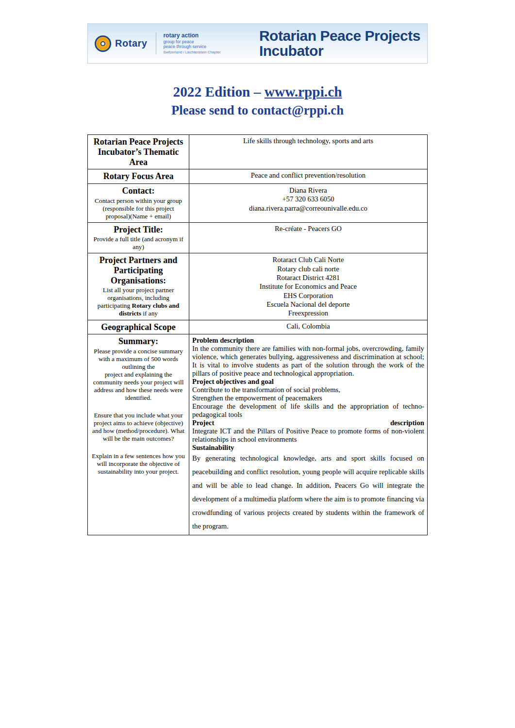Rotary
rotary action group for peace peace through service Switzerland / Liechtenstein Chapter
Rotarian Peace Projects
Incubator
2022 Edition – www.rppi.ch
Please send to contact@rppi.ch
| Rotarian Peace Projects Incubator’s Thematic Area | Life skills through technology, sports and arts |
| Rotary Focus Area | Peace and conflict prevention/resolution |
| Contact: Contact person within your group (responsible for this project proposal)(Name + email) | Diana Rivera +57 320 633 6050 diana.rivera.parra@correounivalle.edu.co |
| Project Title: Provide a full title (and acronym if any) | Re-créate - Peacers GO |
| Project Partners and Participating Organisations: List all your project partner organisations, including participating Rotary clubs and districts if any | Rotaract Club Cali Norte Rotary club cali norte Rotaract District 4281 Institute for Economics and Peace EHS Corporation Escuela Nacional del deporte Freexpression |
| Geographical Scope | Cali, Colombia |
| Summary: Please provide a concise summary with a maximum of 500 words outlining the project and explaining the community needs your project will address and how these needs were identified. Ensure that you include what your project aims to achieve (objective) and how (method/procedure). What will be the main outcomes? Explain in a few sentences how you will incorporate the objective of sustainability into your project. | Problem description In the community there are families with non-formal jobs, overcrowding, family violence, which generates bullying, aggressiveness and discrimination at school; It is vital to involve students as part of the solution through the work of the pillars of positive peace and technological appropriation. Project objectives and goal Contribute to the transformation of social problems, Strengthen the empowerment of peacemakers Encourage the development of life skills and the appropriation of techno-pedagogical tools Project description Integrate ICT and the Pillars of Positive Peace to promote forms of non-violent relationships in school environments Sustainability By generating technological knowledge, arts and sport skills focused on peacebuilding and conflict resolution, young people will acquire replicable skills and will be able to lead change. In addition, Peacers Go will integrate the development of a multimedia platform where the aim is to promote financing via crowdfunding of various projects created by students within the framework of the program. |